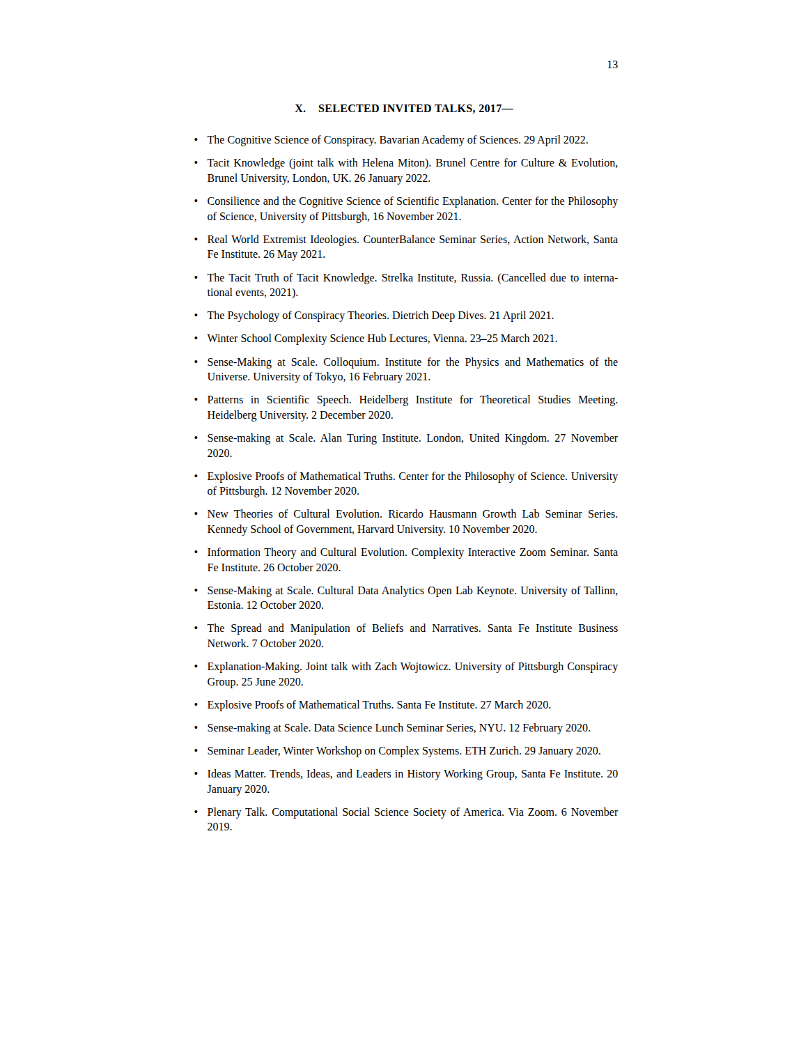13
X. Selected Invited Talks, 2017—
The Cognitive Science of Conspiracy. Bavarian Academy of Sciences. 29 April 2022.
Tacit Knowledge (joint talk with Helena Miton). Brunel Centre for Culture & Evolution, Brunel University, London, UK. 26 January 2022.
Consilience and the Cognitive Science of Scientific Explanation. Center for the Philosophy of Science, University of Pittsburgh, 16 November 2021.
Real World Extremist Ideologies. CounterBalance Seminar Series, Action Network, Santa Fe Institute. 26 May 2021.
The Tacit Truth of Tacit Knowledge. Strelka Institute, Russia. (Cancelled due to international events, 2021).
The Psychology of Conspiracy Theories. Dietrich Deep Dives. 21 April 2021.
Winter School Complexity Science Hub Lectures, Vienna. 23–25 March 2021.
Sense-Making at Scale. Colloquium. Institute for the Physics and Mathematics of the Universe. University of Tokyo, 16 February 2021.
Patterns in Scientific Speech. Heidelberg Institute for Theoretical Studies Meeting. Heidelberg University. 2 December 2020.
Sense-making at Scale. Alan Turing Institute. London, United Kingdom. 27 November 2020.
Explosive Proofs of Mathematical Truths. Center for the Philosophy of Science. University of Pittsburgh. 12 November 2020.
New Theories of Cultural Evolution. Ricardo Hausmann Growth Lab Seminar Series. Kennedy School of Government, Harvard University. 10 November 2020.
Information Theory and Cultural Evolution. Complexity Interactive Zoom Seminar. Santa Fe Institute. 26 October 2020.
Sense-Making at Scale. Cultural Data Analytics Open Lab Keynote. University of Tallinn, Estonia. 12 October 2020.
The Spread and Manipulation of Beliefs and Narratives. Santa Fe Institute Business Network. 7 October 2020.
Explanation-Making. Joint talk with Zach Wojtowicz. University of Pittsburgh Conspiracy Group. 25 June 2020.
Explosive Proofs of Mathematical Truths. Santa Fe Institute. 27 March 2020.
Sense-making at Scale. Data Science Lunch Seminar Series, NYU. 12 February 2020.
Seminar Leader, Winter Workshop on Complex Systems. ETH Zurich. 29 January 2020.
Ideas Matter. Trends, Ideas, and Leaders in History Working Group, Santa Fe Institute. 20 January 2020.
Plenary Talk. Computational Social Science Society of America. Via Zoom. 6 November 2019.